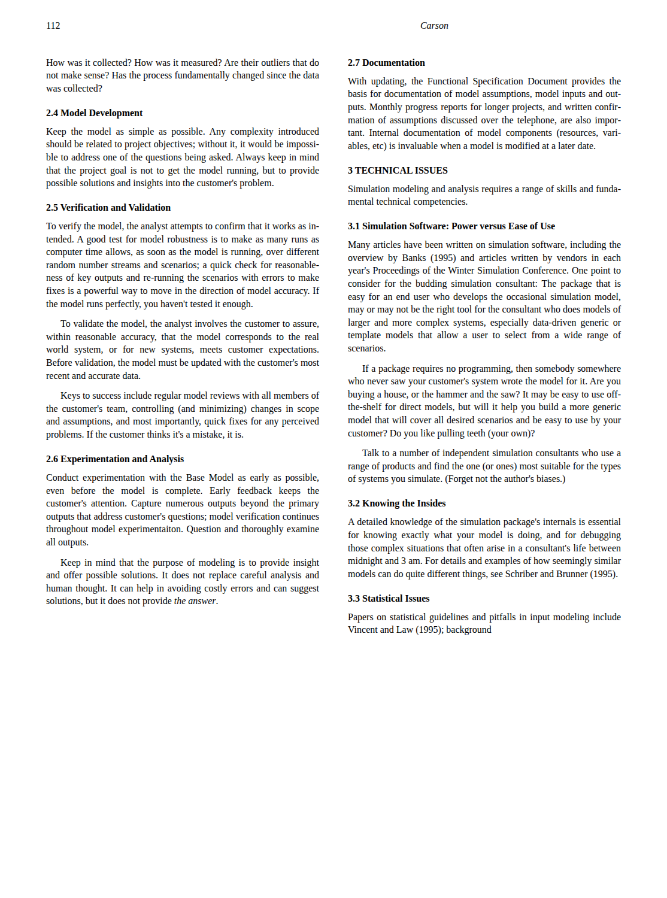112 Carson
How was it collected? How was it measured? Are their outliers that do not make sense? Has the process fundamentally changed since the data was collected?
2.4 Model Development
Keep the model as simple as possible. Any complexity introduced should be related to project objectives; without it, it would be impossible to address one of the questions being asked. Always keep in mind that the project goal is not to get the model running, but to provide possible solutions and insights into the customer's problem.
2.5 Verification and Validation
To verify the model, the analyst attempts to confirm that it works as intended. A good test for model robustness is to make as many runs as computer time allows, as soon as the model is running, over different random number streams and scenarios; a quick check for reasonableness of key outputs and re-running the scenarios with errors to make fixes is a powerful way to move in the direction of model accuracy. If the model runs perfectly, you haven't tested it enough.
To validate the model, the analyst involves the customer to assure, within reasonable accuracy, that the model corresponds to the real world system, or for new systems, meets customer expectations. Before validation, the model must be updated with the customer's most recent and accurate data.
Keys to success include regular model reviews with all members of the customer's team, controlling (and minimizing) changes in scope and assumptions, and most importantly, quick fixes for any perceived problems. If the customer thinks it's a mistake, it is.
2.6 Experimentation and Analysis
Conduct experimentation with the Base Model as early as possible, even before the model is complete. Early feedback keeps the customer's attention. Capture numerous outputs beyond the primary outputs that address customer's questions; model verification continues throughout model experimentaiton. Question and thoroughly examine all outputs.
Keep in mind that the purpose of modeling is to provide insight and offer possible solutions. It does not replace careful analysis and human thought. It can help in avoiding costly errors and can suggest solutions, but it does not provide the answer.
2.7 Documentation
With updating, the Functional Specification Document provides the basis for documentation of model assumptions, model inputs and outputs. Monthly progress reports for longer projects, and written confirmation of assumptions discussed over the telephone, are also important. Internal documentation of model components (resources, variables, etc) is invaluable when a model is modified at a later date.
3 TECHNICAL ISSUES
Simulation modeling and analysis requires a range of skills and fundamental technical competencies.
3.1 Simulation Software: Power versus Ease of Use
Many articles have been written on simulation software, including the overview by Banks (1995) and articles written by vendors in each year's Proceedings of the Winter Simulation Conference. One point to consider for the budding simulation consultant: The package that is easy for an end user who develops the occasional simulation model, may or may not be the right tool for the consultant who does models of larger and more complex systems, especially data-driven generic or template models that allow a user to select from a wide range of scenarios.
If a package requires no programming, then somebody somewhere who never saw your customer's system wrote the model for it. Are you buying a house, or the hammer and the saw? It may be easy to use off-the-shelf for direct models, but will it help you build a more generic model that will cover all desired scenarios and be easy to use by your customer? Do you like pulling teeth (your own)?
Talk to a number of independent simulation consultants who use a range of products and find the one (or ones) most suitable for the types of systems you simulate. (Forget not the author's biases.)
3.2 Knowing the Insides
A detailed knowledge of the simulation package's internals is essential for knowing exactly what your model is doing, and for debugging those complex situations that often arise in a consultant's life between midnight and 3 am. For details and examples of how seemingly similar models can do quite different things, see Schriber and Brunner (1995).
3.3 Statistical Issues
Papers on statistical guidelines and pitfalls in input modeling include Vincent and Law (1995); background